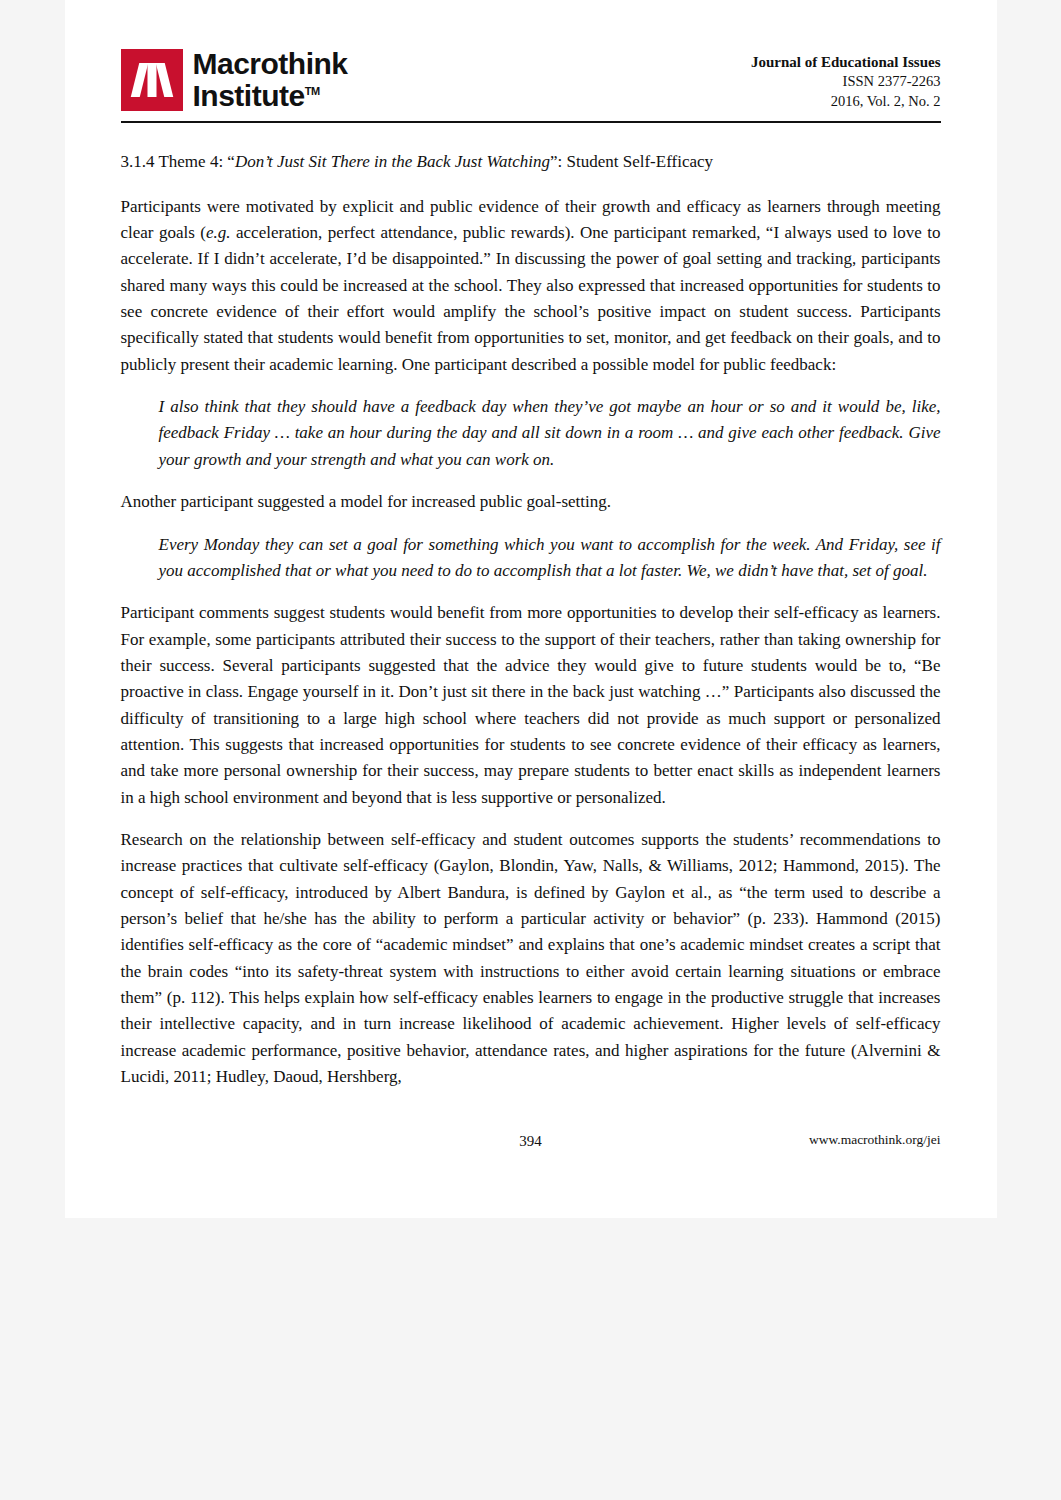Macrothink InstituteTM
Journal of Educational Issues
ISSN 2377-2263
2016, Vol. 2, No. 2
3.1.4 Theme 4: “Don’t Just Sit There in the Back Just Watching”: Student Self-Efficacy
Participants were motivated by explicit and public evidence of their growth and efficacy as learners through meeting clear goals (e.g. acceleration, perfect attendance, public rewards). One participant remarked, “I always used to love to accelerate. If I didn’t accelerate, I’d be disappointed.” In discussing the power of goal setting and tracking, participants shared many ways this could be increased at the school. They also expressed that increased opportunities for students to see concrete evidence of their effort would amplify the school’s positive impact on student success. Participants specifically stated that students would benefit from opportunities to set, monitor, and get feedback on their goals, and to publicly present their academic learning. One participant described a possible model for public feedback:
I also think that they should have a feedback day when they’ve got maybe an hour or so and it would be, like, feedback Friday … take an hour during the day and all sit down in a room … and give each other feedback. Give your growth and your strength and what you can work on.
Another participant suggested a model for increased public goal-setting.
Every Monday they can set a goal for something which you want to accomplish for the week. And Friday, see if you accomplished that or what you need to do to accomplish that a lot faster. We, we didn’t have that, set of goal.
Participant comments suggest students would benefit from more opportunities to develop their self-efficacy as learners. For example, some participants attributed their success to the support of their teachers, rather than taking ownership for their success. Several participants suggested that the advice they would give to future students would be to, “Be proactive in class. Engage yourself in it. Don’t just sit there in the back just watching …” Participants also discussed the difficulty of transitioning to a large high school where teachers did not provide as much support or personalized attention. This suggests that increased opportunities for students to see concrete evidence of their efficacy as learners, and take more personal ownership for their success, may prepare students to better enact skills as independent learners in a high school environment and beyond that is less supportive or personalized.
Research on the relationship between self-efficacy and student outcomes supports the students’ recommendations to increase practices that cultivate self-efficacy (Gaylon, Blondin, Yaw, Nalls, & Williams, 2012; Hammond, 2015). The concept of self-efficacy, introduced by Albert Bandura, is defined by Gaylon et al., as “the term used to describe a person’s belief that he/she has the ability to perform a particular activity or behavior” (p. 233). Hammond (2015) identifies self-efficacy as the core of “academic mindset” and explains that one’s academic mindset creates a script that the brain codes “into its safety-threat system with instructions to either avoid certain learning situations or embrace them” (p. 112). This helps explain how self-efficacy enables learners to engage in the productive struggle that increases their intellective capacity, and in turn increase likelihood of academic achievement. Higher levels of self-efficacy increase academic performance, positive behavior, attendance rates, and higher aspirations for the future (Alvernini & Lucidi, 2011; Hudley, Daoud, Hershberg,
394 www.macrothink.org/jei